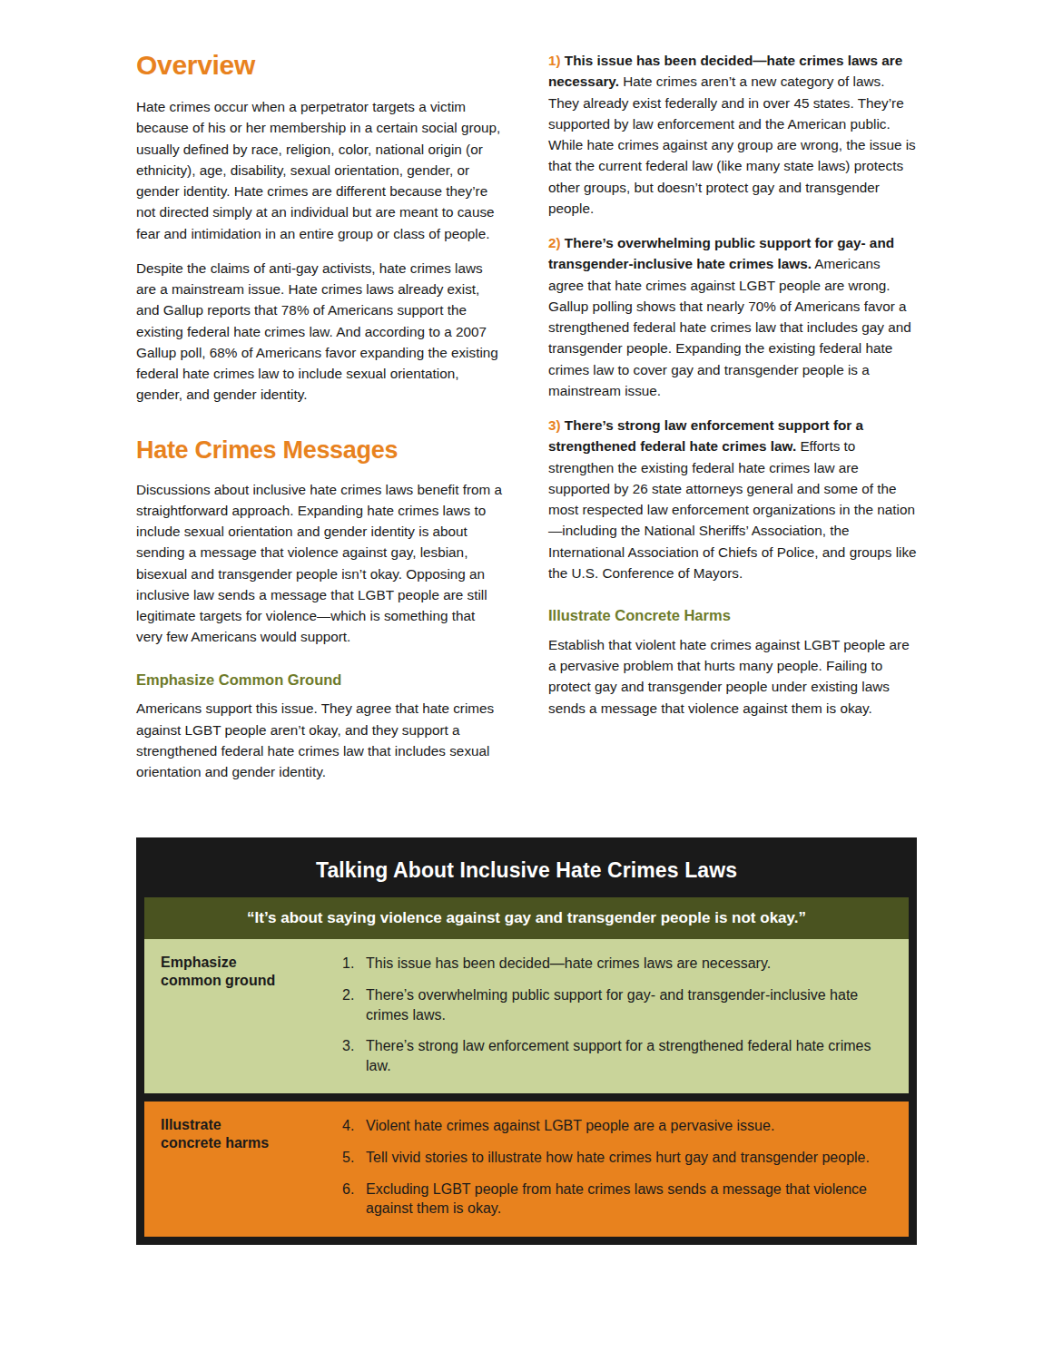Overview
Hate crimes occur when a perpetrator targets a victim because of his or her membership in a certain social group, usually defined by race, religion, color, national origin (or ethnicity), age, disability, sexual orientation, gender, or gender identity. Hate crimes are different because they’re not directed simply at an individual but are meant to cause fear and intimidation in an entire group or class of people.
Despite the claims of anti-gay activists, hate crimes laws are a mainstream issue. Hate crimes laws already exist, and Gallup reports that 78% of Americans support the existing federal hate crimes law. And according to a 2007 Gallup poll, 68% of Americans favor expanding the existing federal hate crimes law to include sexual orientation, gender, and gender identity.
Hate Crimes Messages
Discussions about inclusive hate crimes laws benefit from a straightforward approach. Expanding hate crimes laws to include sexual orientation and gender identity is about sending a message that violence against gay, lesbian, bisexual and transgender people isn’t okay. Opposing an inclusive law sends a message that LGBT people are still legitimate targets for violence—which is something that very few Americans would support.
Emphasize Common Ground
Americans support this issue. They agree that hate crimes against LGBT people aren’t okay, and they support a strengthened federal hate crimes law that includes sexual orientation and gender identity.
1) This issue has been decided—hate crimes laws are necessary. Hate crimes aren’t a new category of laws. They already exist federally and in over 45 states. They’re supported by law enforcement and the American public. While hate crimes against any group are wrong, the issue is that the current federal law (like many state laws) protects other groups, but doesn’t protect gay and transgender people.
2) There’s overwhelming public support for gay- and transgender-inclusive hate crimes laws. Americans agree that hate crimes against LGBT people are wrong. Gallup polling shows that nearly 70% of Americans favor a strengthened federal hate crimes law that includes gay and transgender people. Expanding the existing federal hate crimes law to cover gay and transgender people is a mainstream issue.
3) There’s strong law enforcement support for a strengthened federal hate crimes law. Efforts to strengthen the existing federal hate crimes law are supported by 26 state attorneys general and some of the most respected law enforcement organizations in the nation—including the National Sheriffs’ Association, the International Association of Chiefs of Police, and groups like the U.S. Conference of Mayors.
Illustrate Concrete Harms
Establish that violent hate crimes against LGBT people are a pervasive problem that hurts many people. Failing to protect gay and transgender people under existing laws sends a message that violence against them is okay.
Talking About Inclusive Hate Crimes Laws
“It’s about saying violence against gay and transgender people is not okay.”
| Emphasize common ground | 1. This issue has been decided—hate crimes laws are necessary. 2. There’s overwhelming public support for gay- and transgender-inclusive hate crimes laws. 3. There’s strong law enforcement support for a strengthened federal hate crimes law. |
| Illustrate concrete harms | 4. Violent hate crimes against LGBT people are a pervasive issue. 5. Tell vivid stories to illustrate how hate crimes hurt gay and transgender people. 6. Excluding LGBT people from hate crimes laws sends a message that violence against them is okay. |